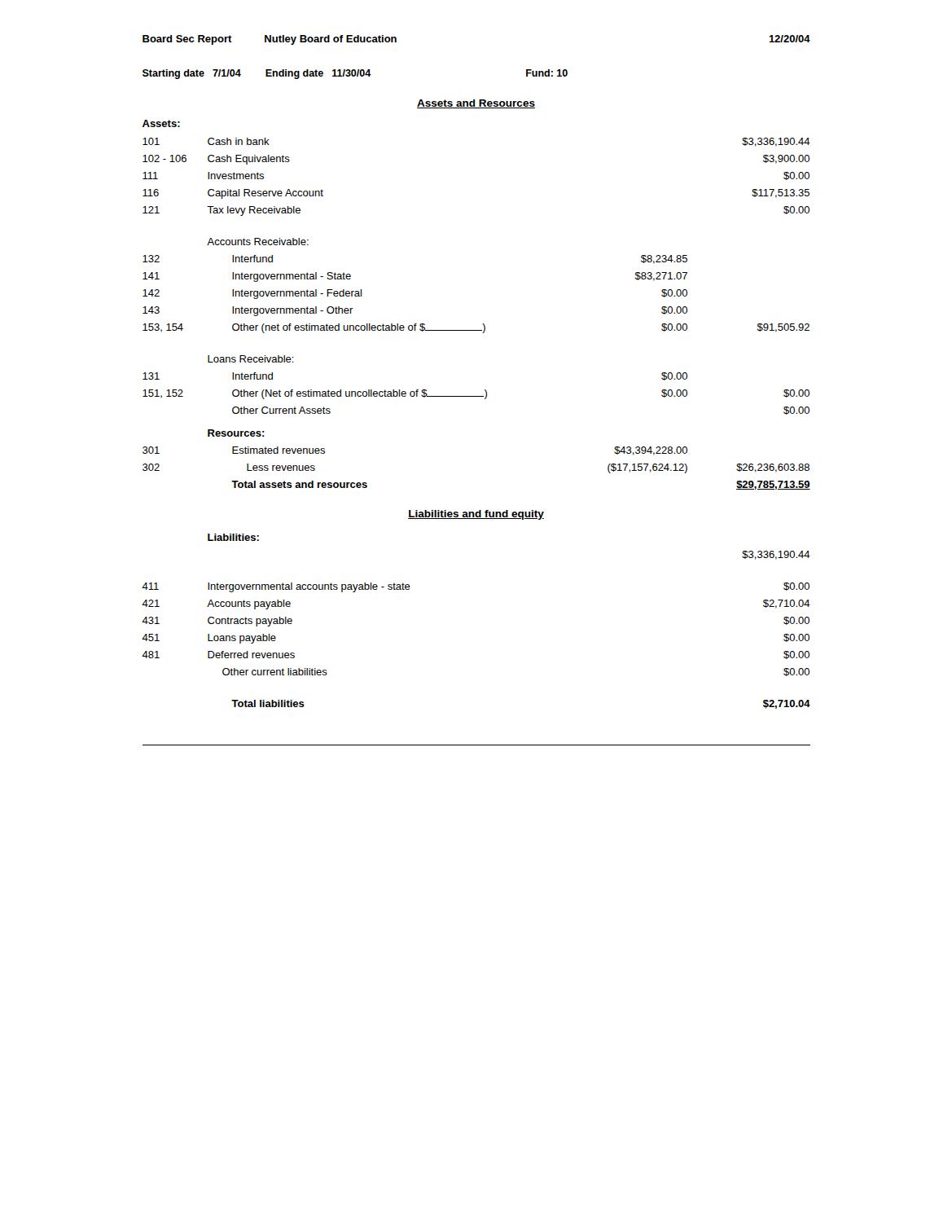Board Sec Report Nutley Board of Education
12/20/04
Starting date 7/1/04 Ending date 11/30/04 Fund: 10
Assets and Resources
Assets:
| 101 | Cash in bank | | $3,336,190.44 |
| 102 - 106 | Cash Equivalents | | $3,900.00 |
| 111 | Investments | | $0.00 |
| 116 | Capital Reserve Account | | $117,513.35 |
| 121 | Tax levy Receivable | | $0.00 |
| | Accounts Receivable: | | |
| 132 | Interfund | $8,234.85 | |
| 141 | Intergovernmental - State | $83,271.07 | |
| 142 | Intergovernmental - Federal | $0.00 | |
| 143 | Intergovernmental - Other | $0.00 | |
| 153, 154 | Other (net of estimated uncollectable of $ ) | $0.00 | $91,505.92 |
| | Loans Receivable: | | |
| 131 | Interfund | $0.00 | |
| 151, 152 | Other (Net of estimated uncollectable of $ ) | $0.00 | $0.00 |
| | Other Current Assets | | $0.00 |
| | Resources: | | |
| 301 | Estimated revenues | $43,394,228.00 | |
| 302 | Less revenues | ($17,157,624.12) | $26,236,603.88 |
| | Total assets and resources | | $29,785,713.59 |
Liabilities and fund equity
| | Liabilities: | | |
| | | | $3,336,190.44 |
| 411 | Intergovernmental accounts payable - state | | $0.00 |
| 421 | Accounts payable | | $2,710.04 |
| 431 | Contracts payable | | $0.00 |
| 451 | Loans payable | | $0.00 |
| 481 | Deferred revenues | | $0.00 |
| | Other current liabilities | | $0.00 |
| | Total liabilities | | $2,710.04 |